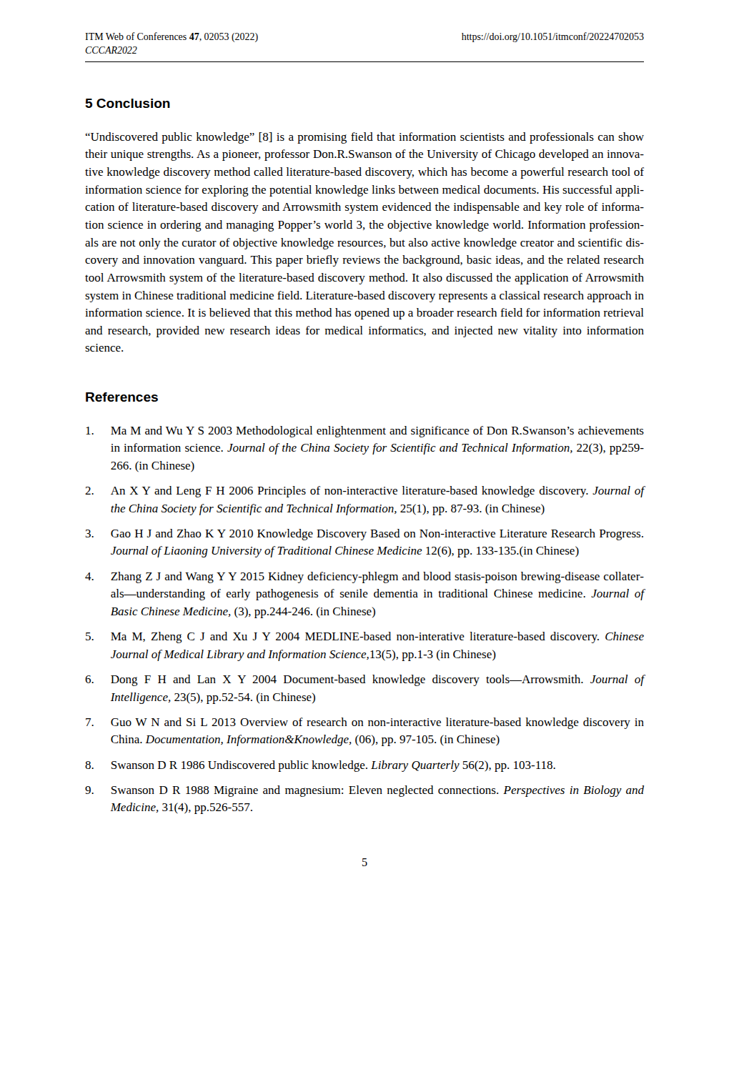ITM Web of Conferences 47, 02053 (2022)
https://doi.org/10.1051/itmconf/20224702053
CCCAR2022
5 Conclusion
“Undiscovered public knowledge” [8] is a promising field that information scientists and professionals can show their unique strengths. As a pioneer, professor Don.R.Swanson of the University of Chicago developed an innovative knowledge discovery method called literature-based discovery, which has become a powerful research tool of information science for exploring the potential knowledge links between medical documents. His successful application of literature-based discovery and Arrowsmith system evidenced the indispensable and key role of information science in ordering and managing Popper’s world 3, the objective knowledge world. Information professionals are not only the curator of objective knowledge resources, but also active knowledge creator and scientific discovery and innovation vanguard. This paper briefly reviews the background, basic ideas, and the related research tool Arrowsmith system of the literature-based discovery method. It also discussed the application of Arrowsmith system in Chinese traditional medicine field. Literature-based discovery represents a classical research approach in information science. It is believed that this method has opened up a broader research field for information retrieval and research, provided new research ideas for medical informatics, and injected new vitality into information science.
References
Ma M and Wu Y S 2003 Methodological enlightenment and significance of Don R.Swanson’s achievements in information science. Journal of the China Society for Scientific and Technical Information, 22(3), pp259-266. (in Chinese)
An X Y and Leng F H 2006 Principles of non-interactive literature-based knowledge discovery. Journal of the China Society for Scientific and Technical Information, 25(1), pp. 87-93. (in Chinese)
Gao H J and Zhao K Y 2010 Knowledge Discovery Based on Non-interactive Literature Research Progress. Journal of Liaoning University of Traditional Chinese Medicine 12(6), pp. 133-135.(in Chinese)
Zhang Z J and Wang Y Y 2015 Kidney deficiency-phlegm and blood stasis-poison brewing-disease collaterals—understanding of early pathogenesis of senile dementia in traditional Chinese medicine. Journal of Basic Chinese Medicine, (3), pp.244-246. (in Chinese)
Ma M, Zheng C J and Xu J Y 2004 MEDLINE-based non-interative literature-based discovery. Chinese Journal of Medical Library and Information Science,13(5), pp.1-3 (in Chinese)
Dong F H and Lan X Y 2004 Document-based knowledge discovery tools—Arrowsmith. Journal of Intelligence, 23(5), pp.52-54. (in Chinese)
Guo W N and Si L 2013 Overview of research on non-interactive literature-based knowledge discovery in China. Documentation, Information&Knowledge, (06), pp. 97-105. (in Chinese)
Swanson D R 1986 Undiscovered public knowledge. Library Quarterly 56(2), pp. 103-118.
Swanson D R 1988 Migraine and magnesium: Eleven neglected connections. Perspectives in Biology and Medicine, 31(4), pp.526-557.
5